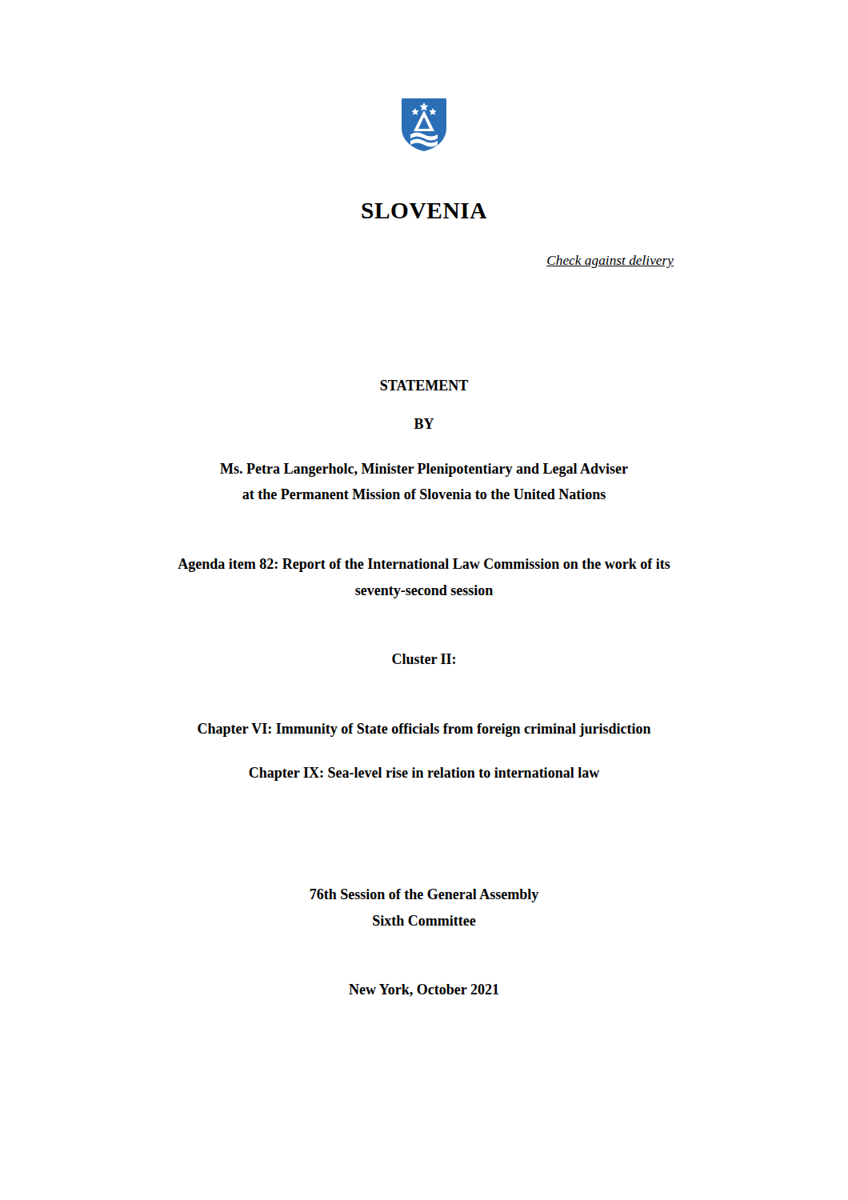SLOVENIA
Check against delivery
STATEMENT
BY
Ms. Petra Langerholc, Minister Plenipotentiary and Legal Adviser
at the Permanent Mission of Slovenia to the United Nations
Agenda item 82: Report of the International Law Commission on the work of its
seventy-second session
Cluster II:
Chapter VI: Immunity of State officials from foreign criminal jurisdiction
Chapter IX: Sea-level rise in relation to international law
76th Session of the General Assembly
Sixth Committee
New York, October 2021